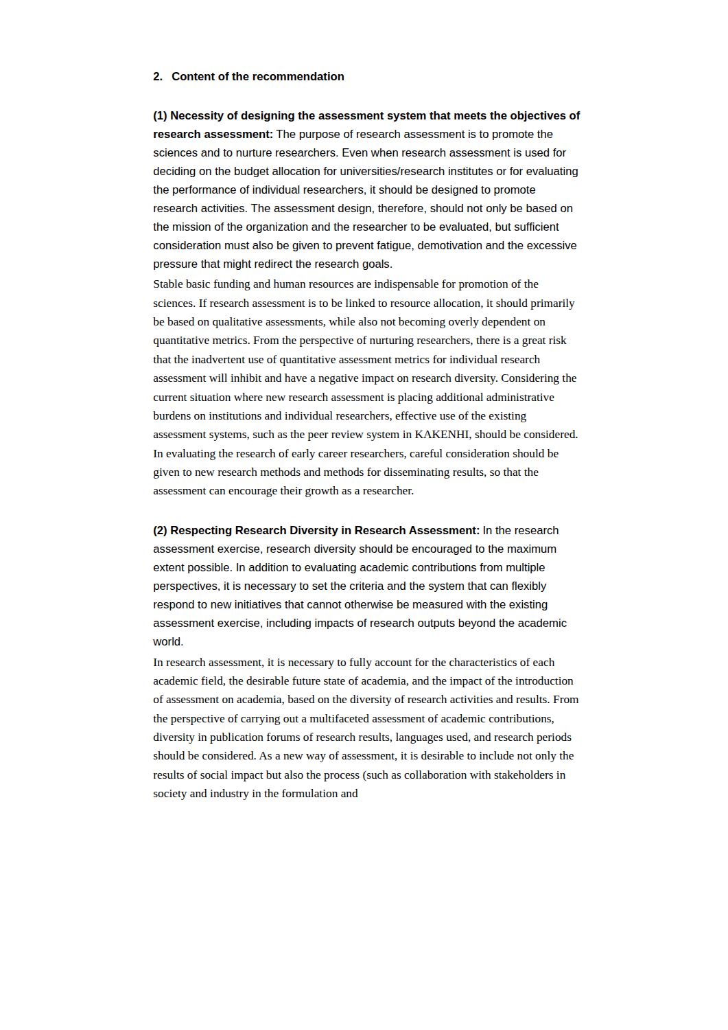2. Content of the recommendation
(1) Necessity of designing the assessment system that meets the objectives of research assessment: The purpose of research assessment is to promote the sciences and to nurture researchers. Even when research assessment is used for deciding on the budget allocation for universities/research institutes or for evaluating the performance of individual researchers, it should be designed to promote research activities. The assessment design, therefore, should not only be based on the mission of the organization and the researcher to be evaluated, but sufficient consideration must also be given to prevent fatigue, demotivation and the excessive pressure that might redirect the research goals.
Stable basic funding and human resources are indispensable for promotion of the sciences. If research assessment is to be linked to resource allocation, it should primarily be based on qualitative assessments, while also not becoming overly dependent on quantitative metrics. From the perspective of nurturing researchers, there is a great risk that the inadvertent use of quantitative assessment metrics for individual research assessment will inhibit and have a negative impact on research diversity. Considering the current situation where new research assessment is placing additional administrative burdens on institutions and individual researchers, effective use of the existing assessment systems, such as the peer review system in KAKENHI, should be considered. In evaluating the research of early career researchers, careful consideration should be given to new research methods and methods for disseminating results, so that the assessment can encourage their growth as a researcher.
(2) Respecting Research Diversity in Research Assessment: In the research assessment exercise, research diversity should be encouraged to the maximum extent possible. In addition to evaluating academic contributions from multiple perspectives, it is necessary to set the criteria and the system that can flexibly respond to new initiatives that cannot otherwise be measured with the existing assessment exercise, including impacts of research outputs beyond the academic world.
In research assessment, it is necessary to fully account for the characteristics of each academic field, the desirable future state of academia, and the impact of the introduction of assessment on academia, based on the diversity of research activities and results. From the perspective of carrying out a multifaceted assessment of academic contributions, diversity in publication forums of research results, languages used, and research periods should be considered. As a new way of assessment, it is desirable to include not only the results of social impact but also the process (such as collaboration with stakeholders in society and industry in the formulation and